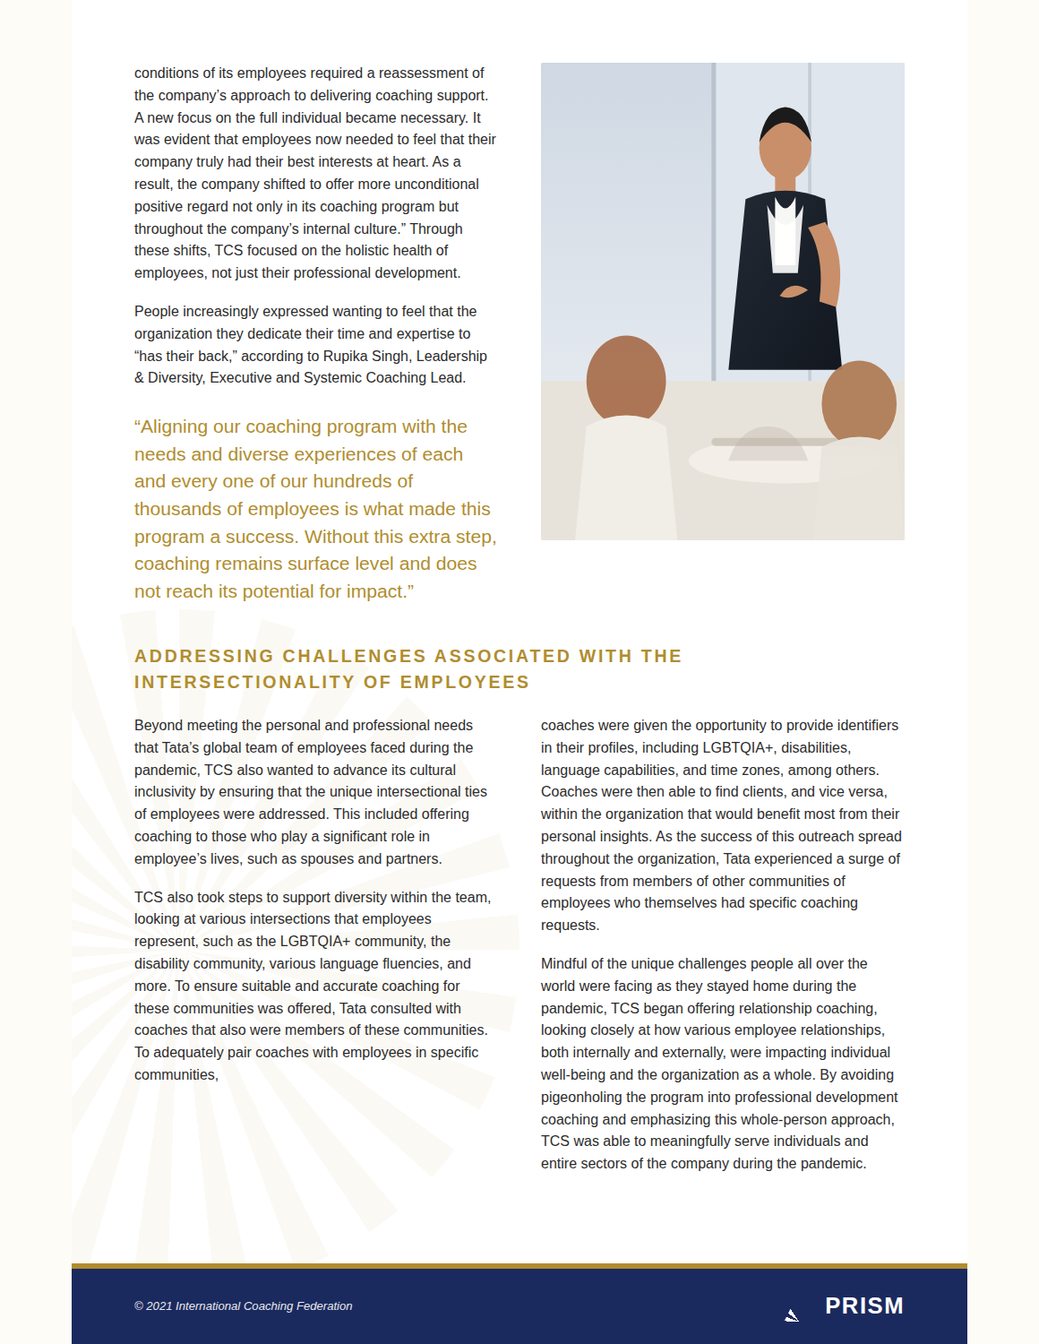conditions of its employees required a reassessment of the company’s approach to delivering coaching support. A new focus on the full individual became necessary. It was evident that employees now needed to feel that their company truly had their best interests at heart. As a result, the company shifted to offer more unconditional positive regard not only in its coaching program but throughout the company’s internal culture.” Through these shifts, TCS focused on the holistic health of employees, not just their professional development.
People increasingly expressed wanting to feel that the organization they dedicate their time and expertise to “has their back,” according to Rupika Singh, Leadership & Diversity, Executive and Systemic Coaching Lead.
“Aligning our coaching program with the needs and diverse experiences of each and every one of our hundreds of thousands of employees is what made this program a success. Without this extra step, coaching remains surface level and does not reach its potential for impact.”
Addressing Challenges Associated with the Intersectionality of Employees
Beyond meeting the personal and professional needs that Tata’s global team of employees faced during the pandemic, TCS also wanted to advance its cultural inclusivity by ensuring that the unique intersectional ties of employees were addressed. This included offering coaching to those who play a significant role in employee’s lives, such as spouses and partners.
TCS also took steps to support diversity within the team, looking at various intersections that employees represent, such as the LGBTQIA+ community, the disability community, various language fluencies, and more. To ensure suitable and accurate coaching for these communities was offered, Tata consulted with coaches that also were members of these communities. To adequately pair coaches with employees in specific communities,
coaches were given the opportunity to provide identifiers in their profiles, including LGBTQIA+, disabilities, language capabilities, and time zones, among others. Coaches were then able to find clients, and vice versa, within the organization that would benefit most from their personal insights. As the success of this outreach spread throughout the organization, Tata experienced a surge of requests from members of other communities of employees who themselves had specific coaching requests.
Mindful of the unique challenges people all over the world were facing as they stayed home during the pandemic, TCS began offering relationship coaching, looking closely at how various employee relationships, both internally and externally, were impacting individual well-being and the organization as a whole. By avoiding pigeonholing the program into professional development coaching and emphasizing this whole-person approach, TCS was able to meaningfully serve individuals and entire sectors of the company during the pandemic.
© 2021 International Coaching Federation
PRISM